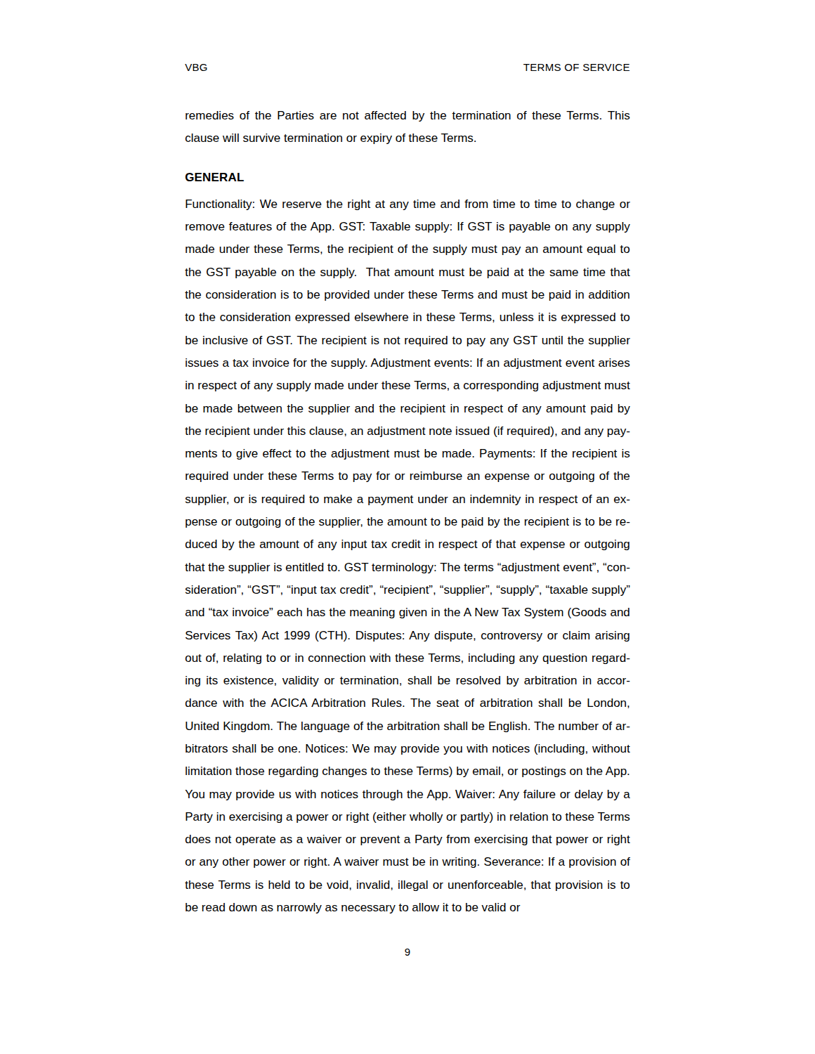VBG Terms of Service
remedies of the Parties are not affected by the termination of these Terms. This clause will survive termination or expiry of these Terms.
General
Functionality: We reserve the right at any time and from time to time to change or remove features of the App. GST: Taxable supply: If GST is payable on any supply made under these Terms, the recipient of the supply must pay an amount equal to the GST payable on the supply. That amount must be paid at the same time that the consideration is to be provided under these Terms and must be paid in addition to the consideration expressed elsewhere in these Terms, unless it is expressed to be inclusive of GST. The recipient is not required to pay any GST until the supplier issues a tax invoice for the supply. Adjustment events: If an adjustment event arises in respect of any supply made under these Terms, a corresponding adjustment must be made between the supplier and the recipient in respect of any amount paid by the recipient under this clause, an adjustment note issued (if required), and any payments to give effect to the adjustment must be made. Payments: If the recipient is required under these Terms to pay for or reimburse an expense or outgoing of the supplier, or is required to make a payment under an indemnity in respect of an expense or outgoing of the supplier, the amount to be paid by the recipient is to be reduced by the amount of any input tax credit in respect of that expense or outgoing that the supplier is entitled to. GST terminology: The terms “adjustment event”, “consideration”, “GST”, “input tax credit”, “recipient”, “supplier”, “supply”, “taxable supply” and “tax invoice” each has the meaning given in the A New Tax System (Goods and Services Tax) Act 1999 (CTH). Disputes: Any dispute, controversy or claim arising out of, relating to or in connection with these Terms, including any question regarding its existence, validity or termination, shall be resolved by arbitration in accordance with the ACICA Arbitration Rules. The seat of arbitration shall be London, United Kingdom. The language of the arbitration shall be English. The number of arbitrators shall be one. Notices: We may provide you with notices (including, without limitation those regarding changes to these Terms) by email, or postings on the App. You may provide us with notices through the App. Waiver: Any failure or delay by a Party in exercising a power or right (either wholly or partly) in relation to these Terms does not operate as a waiver or prevent a Party from exercising that power or right or any other power or right. A waiver must be in writing. Severance: If a provision of these Terms is held to be void, invalid, illegal or unenforceable, that provision is to be read down as narrowly as necessary to allow it to be valid or
9